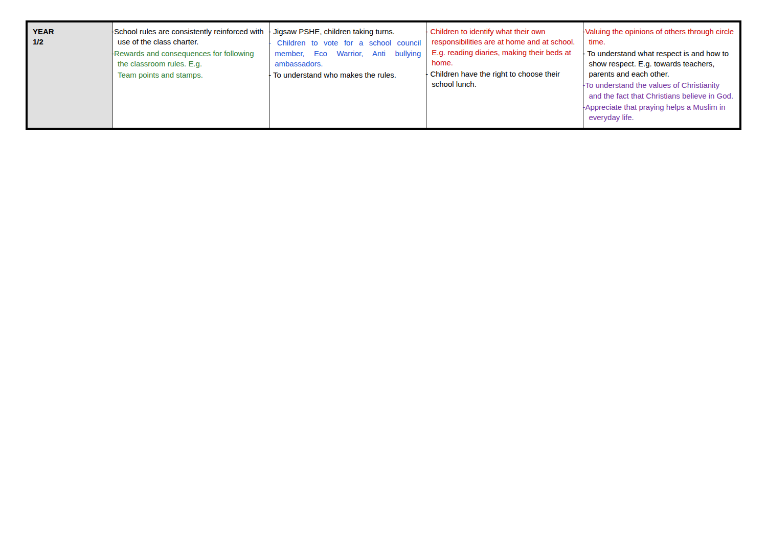| YEAR 1/2 | -School rules are consistently reinforced with use of the class charter. -Rewards and consequences for following the classroom rules. E.g. Team points and stamps. | - Jigsaw PSHE, children taking turns. - Children to vote for a school council member, Eco Warrior, Anti bullying ambassadors. - To understand who makes the rules. | - Children to identify what their own responsibilities are at home and at school. E.g. reading diaries, making their beds at home. - Children have the right to choose their school lunch. | -Valuing the opinions of others through circle time. - To understand what respect is and how to show respect. E.g. towards teachers, parents and each other. -To understand the values of Christianity and the fact that Christians believe in God. -Appreciate that praying helps a Muslim in everyday life. |